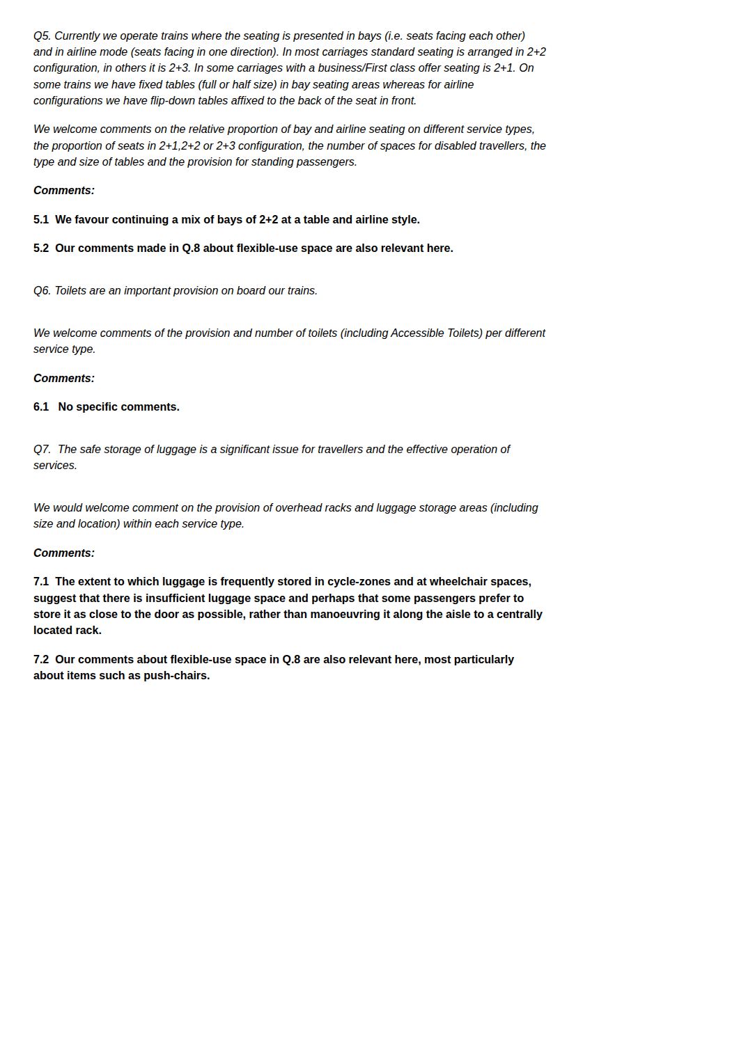Q5. Currently we operate trains where the seating is presented in bays (i.e. seats facing each other) and in airline mode (seats facing in one direction). In most carriages standard seating is arranged in 2+2 configuration, in others it is 2+3. In some carriages with a business/First class offer seating is 2+1. On some trains we have fixed tables (full or half size) in bay seating areas whereas for airline configurations we have flip-down tables affixed to the back of the seat in front.
We welcome comments on the relative proportion of bay and airline seating on different service types, the proportion of seats in 2+1,2+2 or 2+3 configuration, the number of spaces for disabled travellers, the type and size of tables and the provision for standing passengers.
Comments:
5.1 We favour continuing a mix of bays of 2+2 at a table and airline style.
5.2 Our comments made in Q.8 about flexible-use space are also relevant here.
Q6. Toilets are an important provision on board our trains.
We welcome comments of the provision and number of toilets (including Accessible Toilets) per different service type.
Comments:
6.1 No specific comments.
Q7. The safe storage of luggage is a significant issue for travellers and the effective operation of services.
We would welcome comment on the provision of overhead racks and luggage storage areas (including size and location) within each service type.
Comments:
7.1 The extent to which luggage is frequently stored in cycle-zones and at wheelchair spaces, suggest that there is insufficient luggage space and perhaps that some passengers prefer to store it as close to the door as possible, rather than manoeuvring it along the aisle to a centrally located rack.
7.2 Our comments about flexible-use space in Q.8 are also relevant here, most particularly about items such as push-chairs.